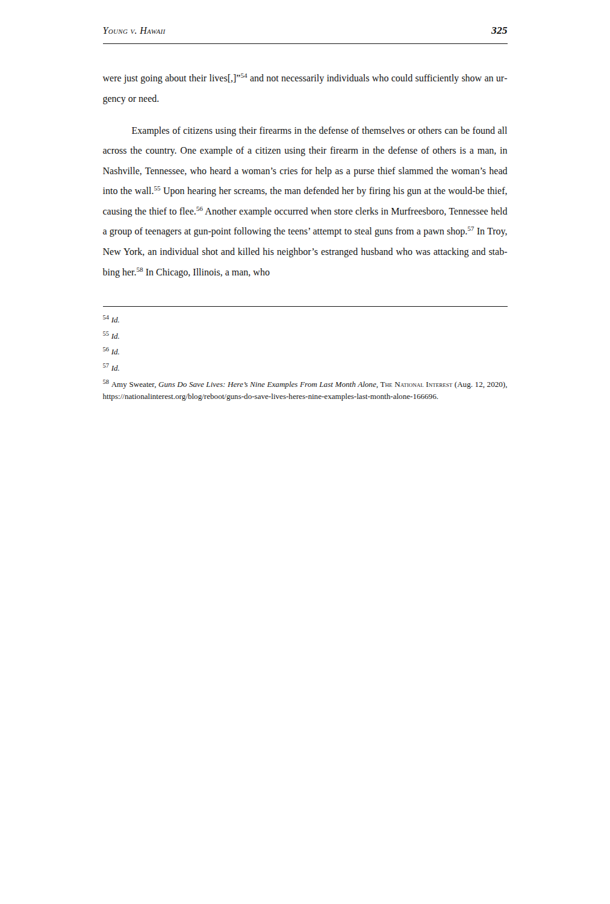Young v. Hawaii 325
were just going about their lives[,]”54 and not necessarily individuals who could sufficiently show an urgency or need.
Examples of citizens using their firearms in the defense of themselves or others can be found all across the country. One example of a citizen using their firearm in the defense of others is a man, in Nashville, Tennessee, who heard a woman’s cries for help as a purse thief slammed the woman’s head into the wall.55 Upon hearing her screams, the man defended her by firing his gun at the would-be thief, causing the thief to flee.56 Another example occurred when store clerks in Murfreesboro, Tennessee held a group of teenagers at gun-point following the teens’ attempt to steal guns from a pawn shop.57 In Troy, New York, an individual shot and killed his neighbor’s estranged husband who was attacking and stabbing her.58 In Chicago, Illinois, a man, who
54 Id.
55 Id.
56 Id.
57 Id.
58 Amy Sweater, Guns Do Save Lives: Here’s Nine Examples From Last Month Alone, The National Interest (Aug. 12, 2020), https://nationalinterest.org/blog/reboot/guns-do-save-lives-heres-nine-examples-last-month-alone-166696.